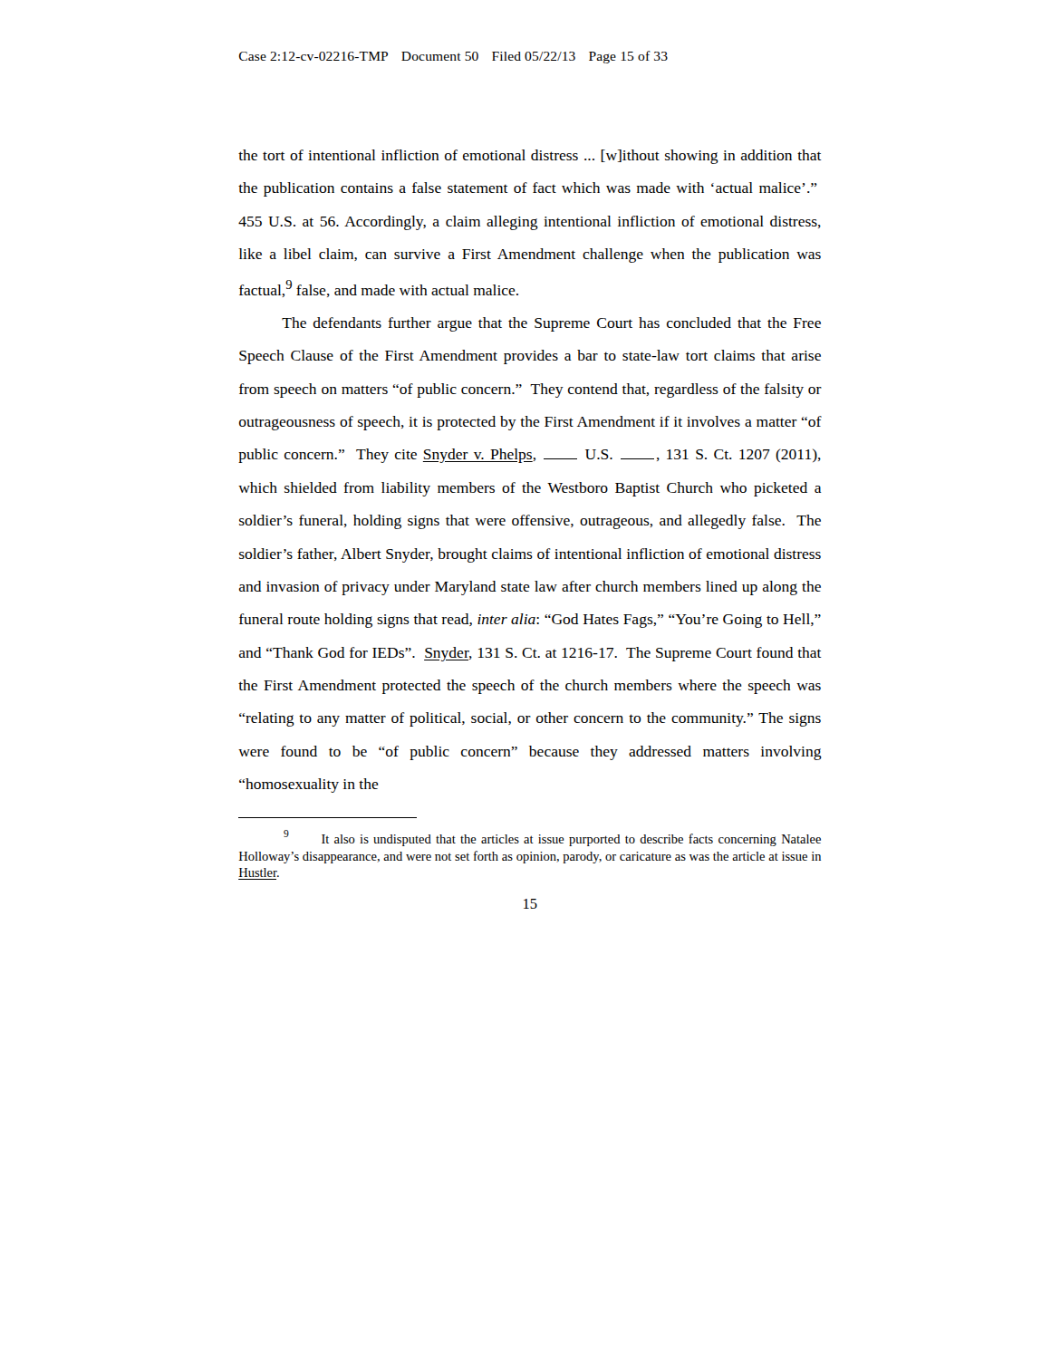Case 2:12-cv-02216-TMP Document 50 Filed 05/22/13 Page 15 of 33
the tort of intentional infliction of emotional distress ... [w]ithout showing in addition that the publication contains a false statement of fact which was made with ‘actual malice’.” 455 U.S. at 56. Accordingly, a claim alleging intentional infliction of emotional distress, like a libel claim, can survive a First Amendment challenge when the publication was factual,9 false, and made with actual malice.
The defendants further argue that the Supreme Court has concluded that the Free Speech Clause of the First Amendment provides a bar to state-law tort claims that arise from speech on matters “of public concern.” They contend that, regardless of the falsity or outrageousness of speech, it is protected by the First Amendment if it involves a matter “of public concern.” They cite Snyder v. Phelps, U.S. , 131 S. Ct. 1207 (2011), which shielded from liability members of the Westboro Baptist Church who picketed a soldier’s funeral, holding signs that were offensive, outrageous, and allegedly false. The soldier’s father, Albert Snyder, brought claims of intentional infliction of emotional distress and invasion of privacy under Maryland state law after church members lined up along the funeral route holding signs that read, inter alia: “God Hates Fags,” “You’re Going to Hell,” and “Thank God for IEDs”. Snyder, 131 S. Ct. at 1216-17. The Supreme Court found that the First Amendment protected the speech of the church members where the speech was “relating to any matter of political, social, or other concern to the community.” The signs were found to be “of public concern” because they addressed matters involving “homosexuality in the
9 It also is undisputed that the articles at issue purported to describe facts concerning Natalee Holloway’s disappearance, and were not set forth as opinion, parody, or caricature as was the article at issue in Hustler.
15